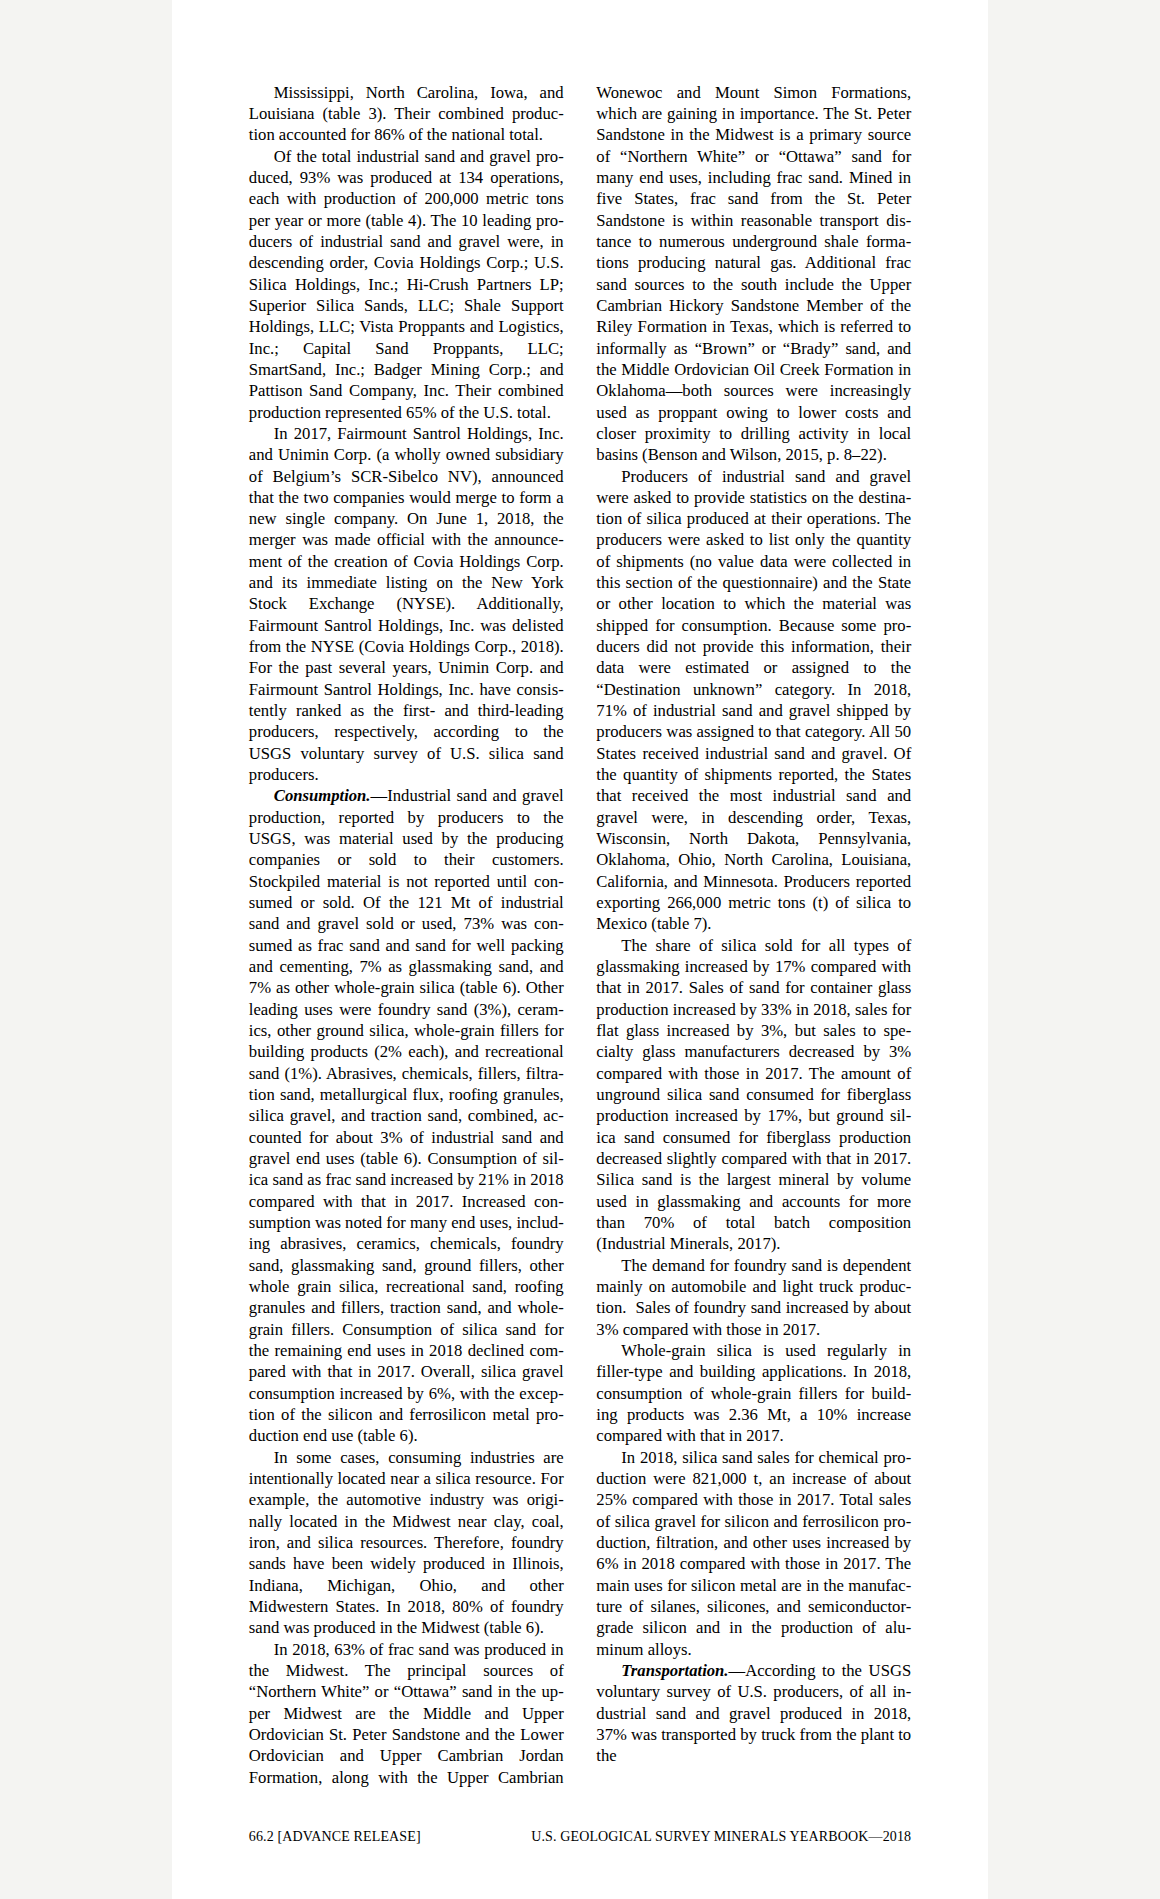Mississippi, North Carolina, Iowa, and Louisiana (table 3). Their combined production accounted for 86% of the national total.
Of the total industrial sand and gravel produced, 93% was produced at 134 operations, each with production of 200,000 metric tons per year or more (table 4). The 10 leading producers of industrial sand and gravel were, in descending order, Covia Holdings Corp.; U.S. Silica Holdings, Inc.; Hi-Crush Partners LP; Superior Silica Sands, LLC; Shale Support Holdings, LLC; Vista Proppants and Logistics, Inc.; Capital Sand Proppants, LLC; SmartSand, Inc.; Badger Mining Corp.; and Pattison Sand Company, Inc. Their combined production represented 65% of the U.S. total.
In 2017, Fairmount Santrol Holdings, Inc. and Unimin Corp. (a wholly owned subsidiary of Belgium’s SCR-Sibelco NV), announced that the two companies would merge to form a new single company. On June 1, 2018, the merger was made official with the announcement of the creation of Covia Holdings Corp. and its immediate listing on the New York Stock Exchange (NYSE). Additionally, Fairmount Santrol Holdings, Inc. was delisted from the NYSE (Covia Holdings Corp., 2018). For the past several years, Unimin Corp. and Fairmount Santrol Holdings, Inc. have consistently ranked as the first- and third-leading producers, respectively, according to the USGS voluntary survey of U.S. silica sand producers.
Consumption.—Industrial sand and gravel production, reported by producers to the USGS, was material used by the producing companies or sold to their customers. Stockpiled material is not reported until consumed or sold. Of the 121 Mt of industrial sand and gravel sold or used, 73% was consumed as frac sand and sand for well packing and cementing, 7% as glassmaking sand, and 7% as other whole-grain silica (table 6). Other leading uses were foundry sand (3%), ceramics, other ground silica, whole-grain fillers for building products (2% each), and recreational sand (1%). Abrasives, chemicals, fillers, filtration sand, metallurgical flux, roofing granules, silica gravel, and traction sand, combined, accounted for about 3% of industrial sand and gravel end uses (table 6). Consumption of silica sand as frac sand increased by 21% in 2018 compared with that in 2017. Increased consumption was noted for many end uses, including abrasives, ceramics, chemicals, foundry sand, glassmaking sand, ground fillers, other whole grain silica, recreational sand, roofing granules and fillers, traction sand, and whole-grain fillers. Consumption of silica sand for the remaining end uses in 2018 declined compared with that in 2017. Overall, silica gravel consumption increased by 6%, with the exception of the silicon and ferrosilicon metal production end use (table 6).
In some cases, consuming industries are intentionally located near a silica resource. For example, the automotive industry was originally located in the Midwest near clay, coal, iron, and silica resources. Therefore, foundry sands have been widely produced in Illinois, Indiana, Michigan, Ohio, and other Midwestern States. In 2018, 80% of foundry sand was produced in the Midwest (table 6).
In 2018, 63% of frac sand was produced in the Midwest. The principal sources of “Northern White” or “Ottawa” sand in the upper Midwest are the Middle and Upper Ordovician St. Peter Sandstone and the Lower Ordovician and Upper Cambrian Jordan Formation, along with the Upper Cambrian Wonewoc and Mount Simon Formations, which are gaining in importance. The St. Peter Sandstone in the Midwest is a primary source of “Northern White” or “Ottawa” sand for many end uses, including frac sand. Mined in five States, frac sand from the St. Peter Sandstone is within reasonable transport distance to numerous underground shale formations producing natural gas. Additional frac sand sources to the south include the Upper Cambrian Hickory Sandstone Member of the Riley Formation in Texas, which is referred to informally as “Brown” or “Brady” sand, and the Middle Ordovician Oil Creek Formation in Oklahoma—both sources were increasingly used as proppant owing to lower costs and closer proximity to drilling activity in local basins (Benson and Wilson, 2015, p. 8–22).
Producers of industrial sand and gravel were asked to provide statistics on the destination of silica produced at their operations. The producers were asked to list only the quantity of shipments (no value data were collected in this section of the questionnaire) and the State or other location to which the material was shipped for consumption. Because some producers did not provide this information, their data were estimated or assigned to the “Destination unknown” category. In 2018, 71% of industrial sand and gravel shipped by producers was assigned to that category. All 50 States received industrial sand and gravel. Of the quantity of shipments reported, the States that received the most industrial sand and gravel were, in descending order, Texas, Wisconsin, North Dakota, Pennsylvania, Oklahoma, Ohio, North Carolina, Louisiana, California, and Minnesota. Producers reported exporting 266,000 metric tons (t) of silica to Mexico (table 7).
The share of silica sold for all types of glassmaking increased by 17% compared with that in 2017. Sales of sand for container glass production increased by 33% in 2018, sales for flat glass increased by 3%, but sales to specialty glass manufacturers decreased by 3% compared with those in 2017. The amount of unground silica sand consumed for fiberglass production increased by 17%, but ground silica sand consumed for fiberglass production decreased slightly compared with that in 2017. Silica sand is the largest mineral by volume used in glassmaking and accounts for more than 70% of total batch composition (Industrial Minerals, 2017).
The demand for foundry sand is dependent mainly on automobile and light truck production. Sales of foundry sand increased by about 3% compared with those in 2017.
Whole-grain silica is used regularly in filler-type and building applications. In 2018, consumption of whole-grain fillers for building products was 2.36 Mt, a 10% increase compared with that in 2017.
In 2018, silica sand sales for chemical production were 821,000 t, an increase of about 25% compared with those in 2017. Total sales of silica gravel for silicon and ferrosilicon production, filtration, and other uses increased by 6% in 2018 compared with those in 2017. The main uses for silicon metal are in the manufacture of silanes, silicones, and semiconductor-grade silicon and in the production of aluminum alloys.
Transportation.—According to the USGS voluntary survey of U.S. producers, of all industrial sand and gravel produced in 2018, 37% was transported by truck from the plant to the
66.2 [ADVANCE RELEASE]
U.S. GEOLOGICAL SURVEY MINERALS YEARBOOK—2018